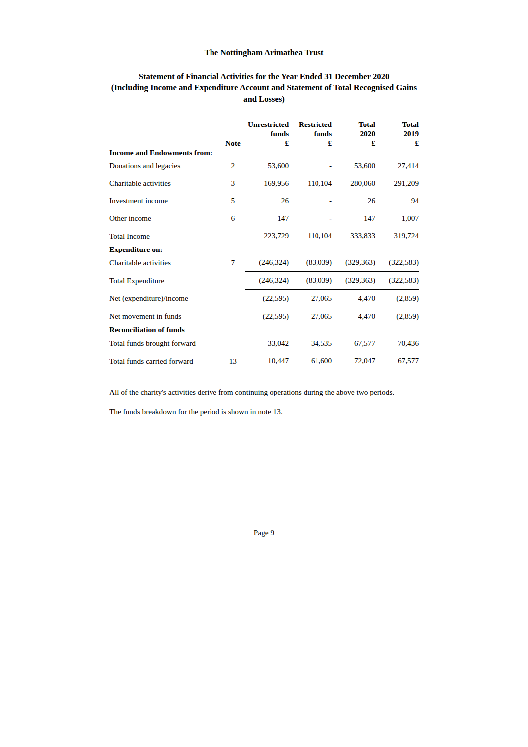The Nottingham Arimathea Trust
Statement of Financial Activities for the Year Ended 31 December 2020
(Including Income and Expenditure Account and Statement of Total Recognised Gains
and Losses)
| | | Unrestricted funds | Restricted funds | Total 2020 | Total 2019 |
| --- | --- | --- | --- | --- | --- |
| | Note | £ | £ | £ | £ |
| Income and Endowments from: |
| Donations and legacies | 2 | 53,600 | - | 53,600 | 27,414 |
| Charitable activities | 3 | 169,956 | 110,104 | 280,060 | 291,209 |
| Investment income | 5 | 26 | - | 26 | 94 |
| Other income | 6 | 147 | - | 147 | 1,007 |
| Total Income | | 223,729 | 110,104 | 333,833 | 319,724 |
| Expenditure on: |
| Charitable activities | 7 | (246,324) | (83,039) | (329,363) | (322,583) |
| Total Expenditure | | (246,324) | (83,039) | (329,363) | (322,583) |
| Net (expenditure)/income | | (22,595) | 27,065 | 4,470 | (2,859) |
| Net movement in funds | | (22,595) | 27,065 | 4,470 | (2,859) |
| Reconciliation of funds |
| Total funds brought forward | | 33,042 | 34,535 | 67,577 | 70,436 |
| Total funds carried forward | 13 | 10,447 | 61,600 | 72,047 | 67,577 |
All of the charity's activities derive from continuing operations during the above two periods.
The funds breakdown for the period is shown in note 13.
Page 9